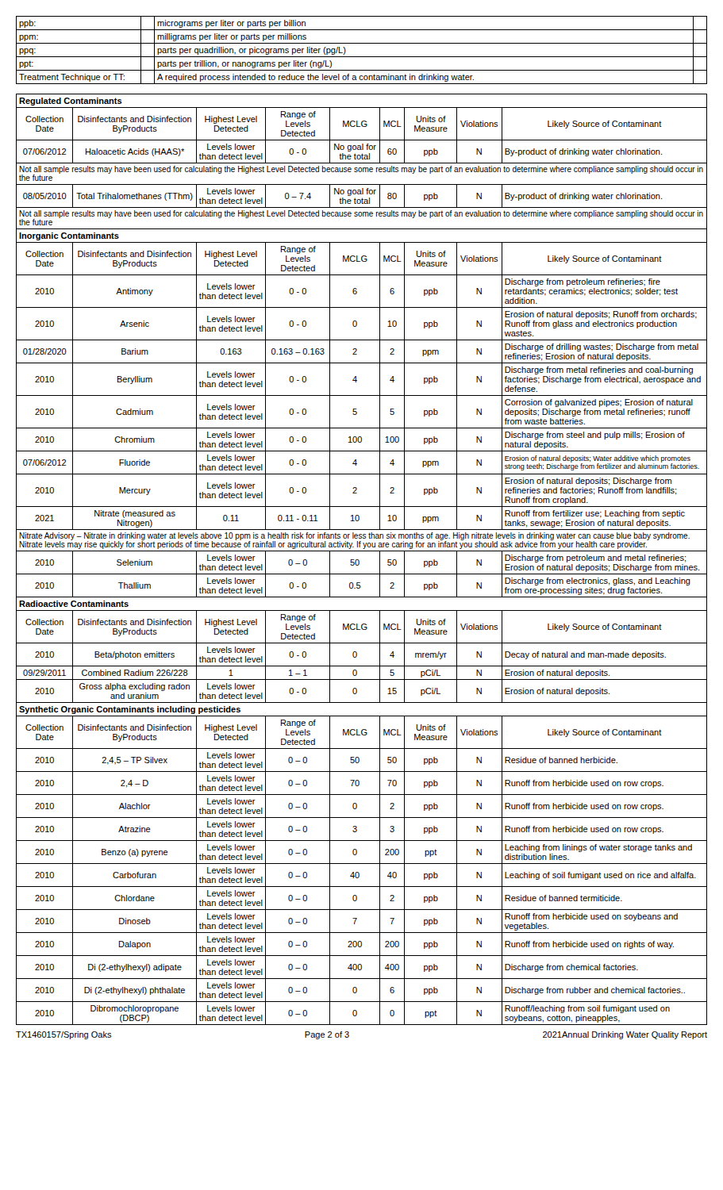| ppb: | | micrograms per liter or parts per billion | |
| ppm: | | milligrams per liter or parts per millions | |
| ppq: | | parts per quadrillion, or picograms per liter (pg/L) | |
| ppt: | | parts per trillion, or nanograms per liter (ng/L) | |
| Treatment Technique or TT: | | A required process intended to reduce the level of a contaminant in drinking water. | |
| Regulated Contaminants |
| Collection Date | Disinfectants and Disinfection ByProducts | Highest Level Detected | Range of Levels Detected | MCLG | MCL | Units of Measure | Violations | Likely Source of Contaminant |
| 07/06/2012 | Haloacetic Acids (HAAS)* | Levels lower than detect level | 0 - 0 | No goal for the total | 60 | ppb | N | By-product of drinking water chlorination. |
| Not all sample results may have been used for calculating the Highest Level Detected because some results may be part of an evaluation to determine where compliance sampling should occur in the future |
| 08/05/2010 | Total Trihalomethanes (TThm) | Levels lower than detect level | 0 – 7.4 | No goal for the total | 80 | ppb | N | By-product of drinking water chlorination. |
| Not all sample results may have been used for calculating the Highest Level Detected because some results may be part of an evaluation to determine where compliance sampling should occur in the future |
| Inorganic Contaminants |
| Collection Date | Disinfectants and Disinfection ByProducts | Highest Level Detected | Range of Levels Detected | MCLG | MCL | Units of Measure | Violations | Likely Source of Contaminant |
| 2010 | Antimony | Levels lower than detect level | 0 - 0 | 6 | 6 | ppb | N | Discharge from petroleum refineries; fire retardants; ceramics; electronics; solder; test addition. |
| 2010 | Arsenic | Levels lower than detect level | 0 - 0 | 0 | 10 | ppb | N | Erosion of natural deposits; Runoff from orchards; Runoff from glass and electronics production wastes. |
| 01/28/2020 | Barium | 0.163 | 0.163 – 0.163 | 2 | 2 | ppm | N | Discharge of drilling wastes; Discharge from metal refineries; Erosion of natural deposits. |
| 2010 | Beryllium | Levels lower than detect level | 0 - 0 | 4 | 4 | ppb | N | Discharge from metal refineries and coal-burning factories; Discharge from electrical, aerospace and defense. |
| 2010 | Cadmium | Levels lower than detect level | 0 - 0 | 5 | 5 | ppb | N | Corrosion of galvanized pipes; Erosion of natural deposits; Discharge from metal refineries; runoff from waste batteries. |
| 2010 | Chromium | Levels lower than detect level | 0 - 0 | 100 | 100 | ppb | N | Discharge from steel and pulp mills; Erosion of natural deposits. |
| 07/06/2012 | Fluoride | Levels lower than detect level | 0 - 0 | 4 | 4 | ppm | N | Erosion of natural deposits; Water additive which promotes strong teeth; Discharge from fertilizer and aluminum factories. |
| 2010 | Mercury | Levels lower than detect level | 0 - 0 | 2 | 2 | ppb | N | Erosion of natural deposits; Discharge from refineries and factories; Runoff from landfills; Runoff from cropland. |
| 2021 | Nitrate (measured as Nitrogen) | 0.11 | 0.11 - 0.11 | 10 | 10 | ppm | N | Runoff from fertilizer use; Leaching from septic tanks, sewage; Erosion of natural deposits. |
| Nitrate Advisory – Nitrate in drinking water at levels above 10 ppm is a health risk for infants or less than six months of age. High nitrate levels in drinking water can cause blue baby syndrome. Nitrate levels may rise quickly for short periods of time because of rainfall or agricultural activity. If you are caring for an infant you should ask advice from your health care provider. |
| 2010 | Selenium | Levels lower than detect level | 0 – 0 | 50 | 50 | ppb | N | Discharge from petroleum and metal refineries; Erosion of natural deposits; Discharge from mines. |
| 2010 | Thallium | Levels lower than detect level | 0 - 0 | 0.5 | 2 | ppb | N | Discharge from electronics, glass, and Leaching from ore-processing sites; drug factories. |
| Radioactive Contaminants |
| Collection Date | Disinfectants and Disinfection ByProducts | Highest Level Detected | Range of Levels Detected | MCLG | MCL | Units of Measure | Violations | Likely Source of Contaminant |
| 2010 | Beta/photon emitters | Levels lower than detect level | 0 - 0 | 0 | 4 | mrem/yr | N | Decay of natural and man-made deposits. |
| 09/29/2011 | Combined Radium 226/228 | 1 | 1 – 1 | 0 | 5 | pCi/L | N | Erosion of natural deposits. |
| 2010 | Gross alpha excluding radon and uranium | Levels lower than detect level | 0 - 0 | 0 | 15 | pCi/L | N | Erosion of natural deposits. |
| Synthetic Organic Contaminants including pesticides |
| Collection Date | Disinfectants and Disinfection ByProducts | Highest Level Detected | Range of Levels Detected | MCLG | MCL | Units of Measure | Violations | Likely Source of Contaminant |
| 2010 | 2,4,5 – TP Silvex | Levels lower than detect level | 0 – 0 | 50 | 50 | ppb | N | Residue of banned herbicide. |
| 2010 | 2,4 – D | Levels lower than detect level | 0 – 0 | 70 | 70 | ppb | N | Runoff from herbicide used on row crops. |
| 2010 | Alachlor | Levels lower than detect level | 0 – 0 | 0 | 2 | ppb | N | Runoff from herbicide used on row crops. |
| 2010 | Atrazine | Levels lower than detect level | 0 – 0 | 3 | 3 | ppb | N | Runoff from herbicide used on row crops. |
| 2010 | Benzo (a) pyrene | Levels lower than detect level | 0 – 0 | 0 | 200 | ppt | N | Leaching from linings of water storage tanks and distribution lines. |
| 2010 | Carbofuran | Levels lower than detect level | 0 – 0 | 40 | 40 | ppb | N | Leaching of soil fumigant used on rice and alfalfa. |
| 2010 | Chlordane | Levels lower than detect level | 0 – 0 | 0 | 2 | ppb | N | Residue of banned termiticide. |
| 2010 | Dinoseb | Levels lower than detect level | 0 – 0 | 7 | 7 | ppb | N | Runoff from herbicide used on soybeans and vegetables. |
| 2010 | Dalapon | Levels lower than detect level | 0 – 0 | 200 | 200 | ppb | N | Runoff from herbicide used on rights of way. |
| 2010 | Di (2-ethylhexyl) adipate | Levels lower than detect level | 0 – 0 | 400 | 400 | ppb | N | Discharge from chemical factories. |
| 2010 | Di (2-ethylhexyl) phthalate | Levels lower than detect level | 0 – 0 | 0 | 6 | ppb | N | Discharge from rubber and chemical factories.. |
| 2010 | Dibromochloropropane (DBCP) | Levels lower than detect level | 0 – 0 | 0 | 0 | ppt | N | Runoff/leaching from soil fumigant used on soybeans, cotton, pineapples, |
TX1460157/Spring Oaks Page 2 of 3 2021Annual Drinking Water Quality Report